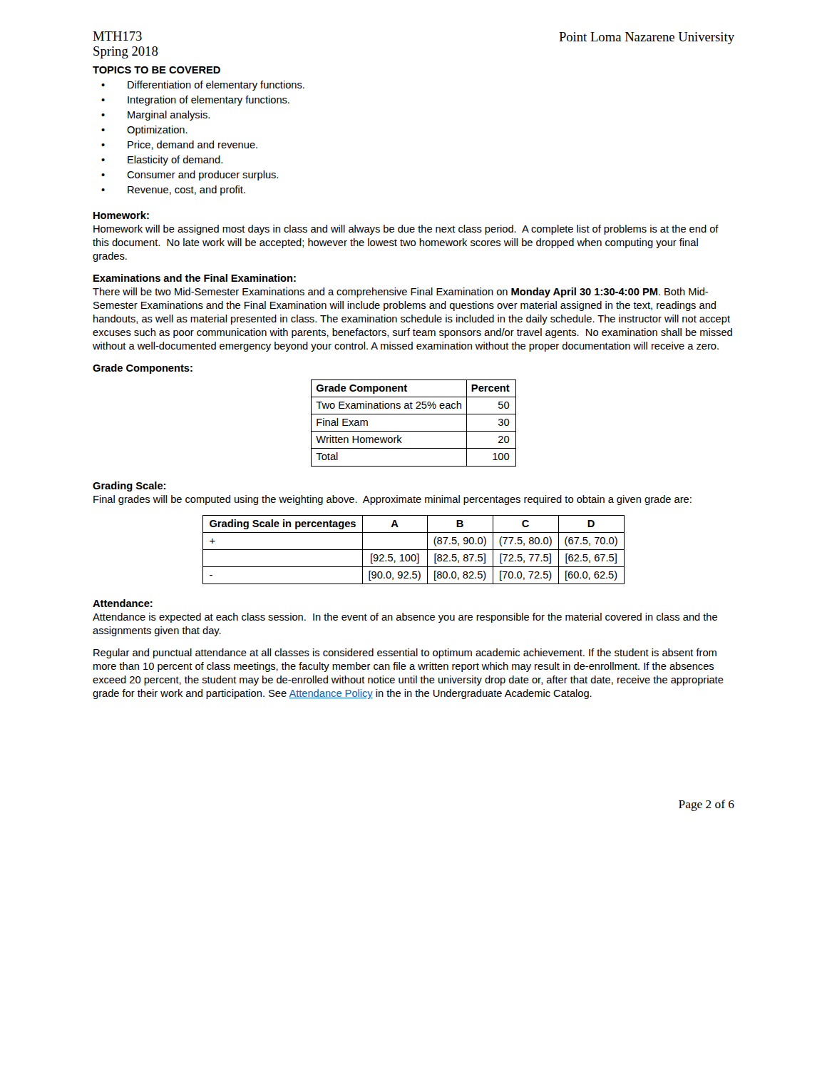MTH173
Spring 2018
Point Loma Nazarene University
TOPICS TO BE COVERED
Differentiation of elementary functions.
Integration of elementary functions.
Marginal analysis.
Optimization.
Price, demand and revenue.
Elasticity of demand.
Consumer and producer surplus.
Revenue, cost, and profit.
Homework:
Homework will be assigned most days in class and will always be due the next class period. A complete list of problems is at the end of this document. No late work will be accepted; however the lowest two homework scores will be dropped when computing your final grades.
Examinations and the Final Examination:
There will be two Mid-Semester Examinations and a comprehensive Final Examination on Monday April 30 1:30-4:00 PM. Both Mid-Semester Examinations and the Final Examination will include problems and questions over material assigned in the text, readings and handouts, as well as material presented in class. The examination schedule is included in the daily schedule. The instructor will not accept excuses such as poor communication with parents, benefactors, surf team sponsors and/or travel agents. No examination shall be missed without a well-documented emergency beyond your control. A missed examination without the proper documentation will receive a zero.
Grade Components:
| Grade Component | Percent |
| --- | --- |
| Two Examinations at 25% each | 50 |
| Final Exam | 30 |
| Written Homework | 20 |
| Total | 100 |
Grading Scale:
Final grades will be computed using the weighting above. Approximate minimal percentages required to obtain a given grade are:
| Grading Scale in percentages | A | B | C | D |
| --- | --- | --- | --- | --- |
| + | | (87.5, 90.0) | (77.5, 80.0) | (67.5, 70.0) |
| | [92.5, 100] | [82.5, 87.5] | [72.5, 77.5] | [62.5, 67.5] |
| - | [90.0, 92.5) | [80.0, 82.5) | [70.0, 72.5) | [60.0, 62.5) |
Attendance:
Attendance is expected at each class session. In the event of an absence you are responsible for the material covered in class and the assignments given that day.
Regular and punctual attendance at all classes is considered essential to optimum academic achievement. If the student is absent from more than 10 percent of class meetings, the faculty member can file a written report which may result in de-enrollment. If the absences exceed 20 percent, the student may be de-enrolled without notice until the university drop date or, after that date, receive the appropriate grade for their work and participation. See Attendance Policy in the in the Undergraduate Academic Catalog.
Page 2 of 6